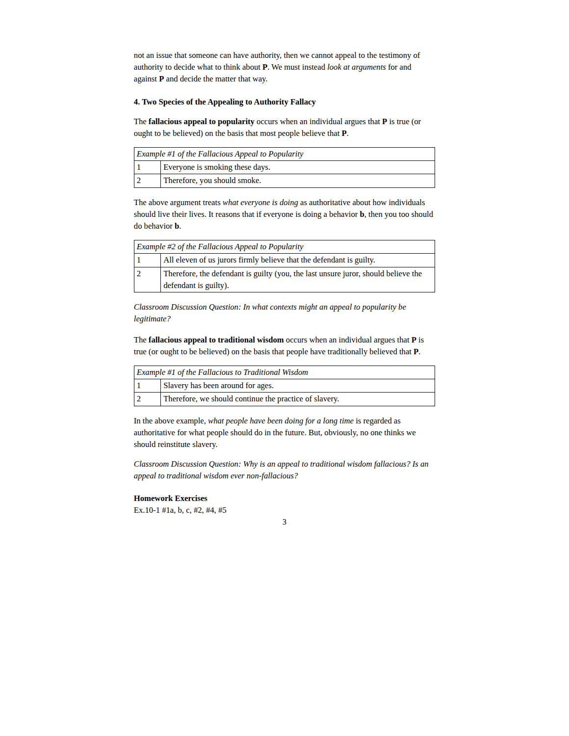not an issue that someone can have authority, then we cannot appeal to the testimony of authority to decide what to think about P. We must instead look at arguments for and against P and decide the matter that way.
4. Two Species of the Appealing to Authority Fallacy
The fallacious appeal to popularity occurs when an individual argues that P is true (or ought to be believed) on the basis that most people believe that P.
| Example #1 of the Fallacious Appeal to Popularity |
| 1 | Everyone is smoking these days. |
| 2 | Therefore, you should smoke. |
The above argument treats what everyone is doing as authoritative about how individuals should live their lives. It reasons that if everyone is doing a behavior b, then you too should do behavior b.
| Example #2 of the Fallacious Appeal to Popularity |
| 1 | All eleven of us jurors firmly believe that the defendant is guilty. |
| 2 | Therefore, the defendant is guilty (you, the last unsure juror, should believe the defendant is guilty). |
Classroom Discussion Question: In what contexts might an appeal to popularity be legitimate?
The fallacious appeal to traditional wisdom occurs when an individual argues that P is true (or ought to be believed) on the basis that people have traditionally believed that P.
| Example #1 of the Fallacious to Traditional Wisdom |
| 1 | Slavery has been around for ages. |
| 2 | Therefore, we should continue the practice of slavery. |
In the above example, what people have been doing for a long time is regarded as authoritative for what people should do in the future. But, obviously, no one thinks we should reinstitute slavery.
Classroom Discussion Question: Why is an appeal to traditional wisdom fallacious? Is an appeal to traditional wisdom ever non-fallacious?
Homework Exercises
Ex.10-1 #1a, b, c, #2, #4, #5
3